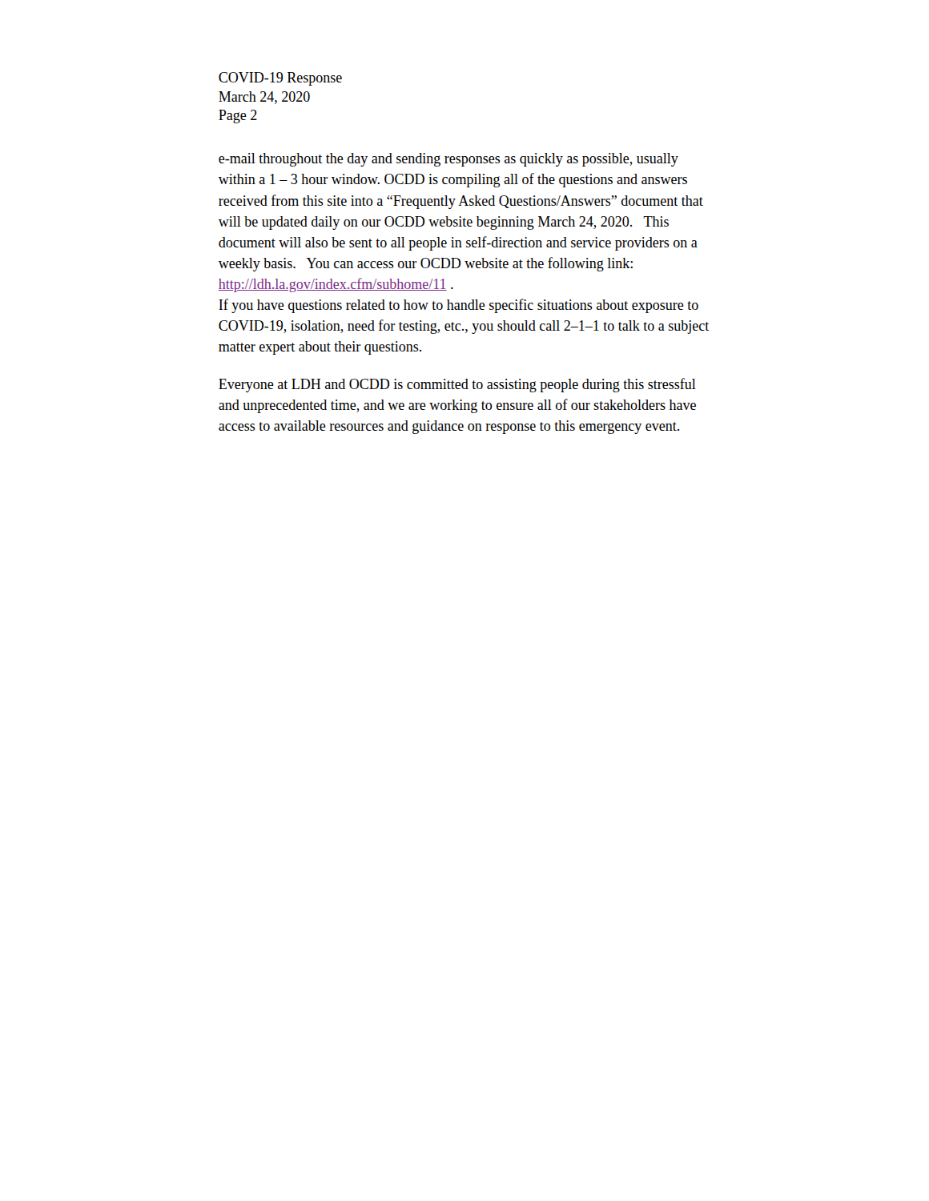COVID-19 Response
March 24, 2020
Page 2
e-mail throughout the day and sending responses as quickly as possible, usually within a 1 – 3 hour window. OCDD is compiling all of the questions and answers received from this site into a “Frequently Asked Questions/Answers” document that will be updated daily on our OCDD website beginning March 24, 2020. This document will also be sent to all people in self-direction and service providers on a weekly basis. You can access our OCDD website at the following link: http://ldh.la.gov/index.cfm/subhome/11 .
If you have questions related to how to handle specific situations about exposure to COVID-19, isolation, need for testing, etc., you should call 2–1–1 to talk to a subject matter expert about their questions.
Everyone at LDH and OCDD is committed to assisting people during this stressful and unprecedented time, and we are working to ensure all of our stakeholders have access to available resources and guidance on response to this emergency event.